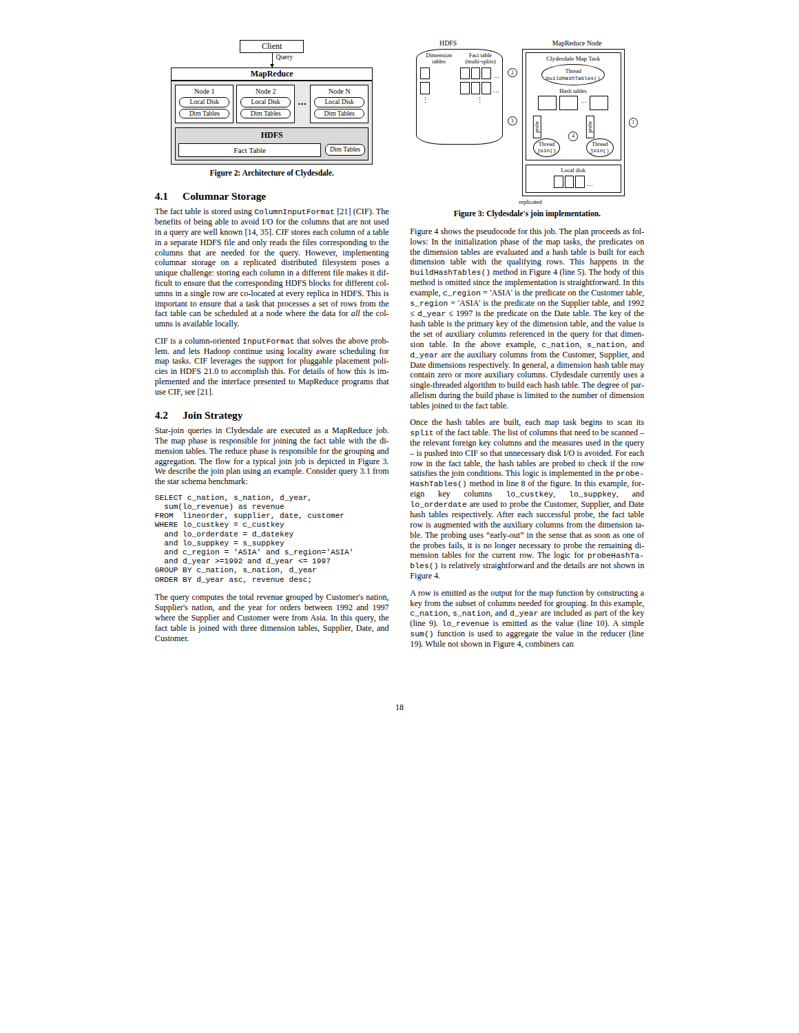Client
Query
MapReduce
Node 1
Local Disk
Dim Tables
Node 2
Local Disk
Dim Tables
⋯
Node N
Local Disk
Dim Tables
HDFS
Fact Table
Dim Tables
Figure 2: Architecture of Clydesdale.
4.1 Columnar Storage
The fact table is stored using ColumnInputFormat [21] (CIF). The benefits of being able to avoid I/O for the columns that are not used in a query are well known [14, 35]. CIF stores each column of a table in a separate HDFS file and only reads the files corresponding to the columns that are needed for the query. However, implementing columnar storage on a replicated distributed filesystem poses a unique challenge: storing each column in a different file makes it difficult to ensure that the corresponding HDFS blocks for different columns in a single row are co-located at every replica in HDFS. This is important to ensure that a task that processes a set of rows from the fact table can be scheduled at a node where the data for all the columns is available locally.
CIF is a column-oriented InputFormat that solves the above problem. and lets Hadoop continue using locality aware scheduling for map tasks. CIF leverages the support for pluggable placement policies in HDFS 21.0 to accomplish this. For details of how this is implemented and the interface presented to MapReduce programs that use CIF, see [21].
4.2 Join Strategy
Star-join queries in Clydesdale are executed as a MapReduce job. The map phase is responsible for joining the fact table with the dimension tables. The reduce phase is responsible for the grouping and aggregation. The flow for a typical join job is depicted in Figure 3. We describe the join plan using an example. Consider query 3.1 from the star schema benchmark:
SELECT c_nation, s_nation, d_year,
  sum(lo_revenue) as revenue
FROM  lineorder, supplier, date, customer
WHERE lo_custkey = c_custkey
  and lo_orderdate = d_datekey
  and lo_suppkey = s_suppkey
  and c_region = 'ASIA' and s_region='ASIA'
  and d_year >=1992 and d_year <= 1997
GROUP BY c_nation, s_nation, d_year
ORDER BY d_year asc, revenue desc;
The query computes the total revenue grouped by Customer's nation, Supplier's nation, and the year for orders between 1992 and 1997 where the Supplier and Customer were from Asia. In this query, the fact table is joined with three dimension tables, Supplier, Date, and Customer.
HDFS MapReduce Node
Dimension
tables
Fact table
(multi-splits)
⋮
⋯
⋯
⋮
2 3
Clydesdale Map Task
Thread
buildHashTables()
Hash tables
⋯
probe
Thread
join()
4
probe
Thread
join()
Local disk
⋯
1
replicated
Figure 3: Clydesdale's join implementation.
Figure 4 shows the pseudocode for this job. The plan proceeds as follows: In the initialization phase of the map tasks, the predicates on the dimension tables are evaluated and a hash table is built for each dimension table with the qualifying rows. This happens in the buildHashTables() method in Figure 4 (line 5). The body of this method is omitted since the implementation is straightforward. In this example, c_region = 'ASIA' is the predicate on the Customer table, s_region = 'ASIA' is the predicate on the Supplier table, and 1992 ≤ d_year ≤ 1997 is the predicate on the Date table. The key of the hash table is the primary key of the dimension table, and the value is the set of auxiliary columns referenced in the query for that dimension table. In the above example, c_nation, s_nation, and d_year are the auxiliary columns from the Customer, Supplier, and Date dimensions respectively. In general, a dimension hash table may contain zero or more auxiliary columns. Clydesdale currently uses a single-threaded algorithm to build each hash table. The degree of parallelism during the build phase is limited to the number of dimension tables joined to the fact table.
Once the hash tables are built, each map task begins to scan its split of the fact table. The list of columns that need to be scanned – the relevant foreign key columns and the measures used in the query – is pushed into CIF so that unnecessary disk I/O is avoided. For each row in the fact table, the hash tables are probed to check if the row satisfies the join conditions. This logic is implemented in the probeHashTables() method in line 8 of the figure. In this example, foreign key columns lo_custkey, lo_suppkey, and lo_orderdate are used to probe the Customer, Supplier, and Date hash tables respectively. After each successful probe, the fact table row is augmented with the auxiliary columns from the dimension table. The probing uses “early-out” in the sense that as soon as one of the probes fails, it is no longer necessary to probe the remaining dimension tables for the current row. The logic for probeHashTables() is relatively straightforward and the details are not shown in Figure 4.
A row is emitted as the output for the map function by constructing a key from the subset of columns needed for grouping. In this example, c_nation, s_nation, and d_year are included as part of the key (line 9). lo_revenue is emitted as the value (line 10). A simple sum() function is used to aggregate the value in the reducer (line 19). While not shown in Figure 4, combiners can
18